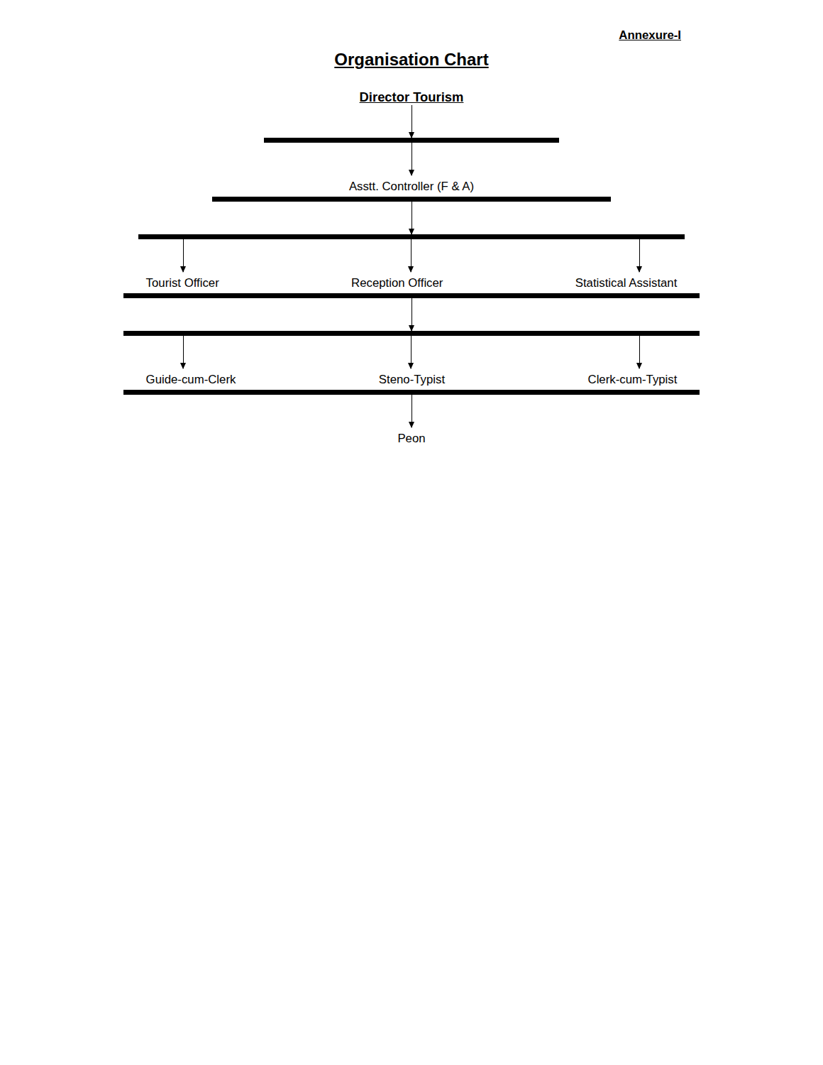Annexure-I
Organisation Chart
Director Tourism
Asstt. Controller (F & A)
Tourist Officer Reception Officer Statistical Assistant
Guide-cum-Clerk Steno-Typist Clerk-cum-Typist
Peon